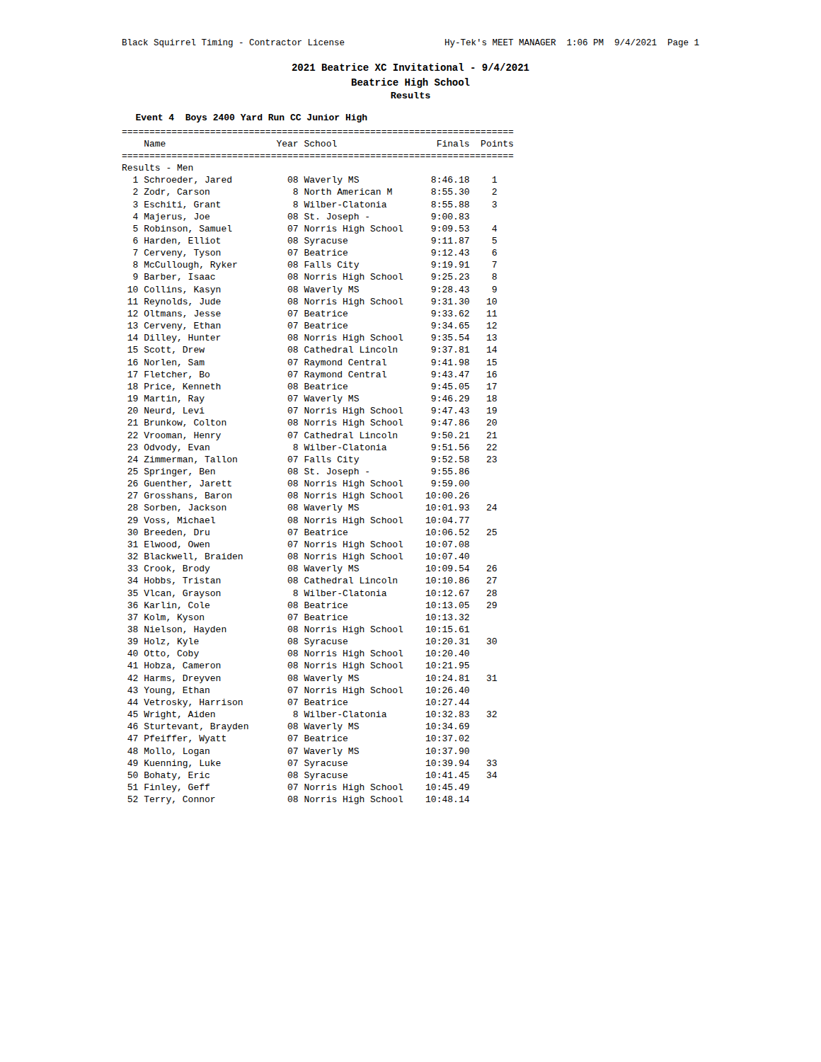Black Squirrel Timing - Contractor License Hy-Tek's MEET MANAGER 1:06 PM 9/4/2021 Page 1
2021 Beatrice XC Invitational - 9/4/2021
Beatrice High School
Results
Event 4 Boys 2400 Yard Run CC Junior High
=======================================================================
    Name                    Year School                  Finals  Points
=======================================================================
Results - Men
  1 Schroeder, Jared          08 Waverly MS             8:46.18    1
  2 Zodr, Carson               8 North American M       8:55.30    2
  3 Eschiti, Grant             8 Wilber-Clatonia        8:55.88    3
  4 Majerus, Joe              08 St. Joseph -           9:00.83
  5 Robinson, Samuel          07 Norris High School     9:09.53    4
  6 Harden, Elliot            08 Syracuse               9:11.87    5
  7 Cerveny, Tyson            07 Beatrice               9:12.43    6
  8 McCullough, Ryker         08 Falls City             9:19.91    7
  9 Barber, Isaac             08 Norris High School     9:25.23    8
 10 Collins, Kasyn            08 Waverly MS             9:28.43    9
 11 Reynolds, Jude            08 Norris High School     9:31.30   10
 12 Oltmans, Jesse            07 Beatrice               9:33.62   11
 13 Cerveny, Ethan            07 Beatrice               9:34.65   12
 14 Dilley, Hunter            08 Norris High School     9:35.54   13
 15 Scott, Drew               08 Cathedral Lincoln      9:37.81   14
 16 Norlen, Sam               07 Raymond Central        9:41.98   15
 17 Fletcher, Bo              07 Raymond Central        9:43.47   16
 18 Price, Kenneth            08 Beatrice               9:45.05   17
 19 Martin, Ray               07 Waverly MS             9:46.29   18
 20 Neurd, Levi               07 Norris High School     9:47.43   19
 21 Brunkow, Colton           08 Norris High School     9:47.86   20
 22 Vrooman, Henry            07 Cathedral Lincoln      9:50.21   21
 23 Odvody, Evan               8 Wilber-Clatonia        9:51.56   22
 24 Zimmerman, Tallon         07 Falls City             9:52.58   23
 25 Springer, Ben             08 St. Joseph -           9:55.86
 26 Guenther, Jarett          08 Norris High School     9:59.00
 27 Grosshans, Baron          08 Norris High School    10:00.26
 28 Sorben, Jackson           08 Waverly MS            10:01.93   24
 29 Voss, Michael             08 Norris High School    10:04.77
 30 Breeden, Dru              07 Beatrice              10:06.52   25
 31 Elwood, Owen              07 Norris High School    10:07.08
 32 Blackwell, Braiden        08 Norris High School    10:07.40
 33 Crook, Brody              08 Waverly MS            10:09.54   26
 34 Hobbs, Tristan            08 Cathedral Lincoln     10:10.86   27
 35 Vlcan, Grayson             8 Wilber-Clatonia       10:12.67   28
 36 Karlin, Cole              08 Beatrice              10:13.05   29
 37 Kolm, Kyson               07 Beatrice              10:13.32
 38 Nielson, Hayden           08 Norris High School    10:15.61
 39 Holz, Kyle                08 Syracuse              10:20.31   30
 40 Otto, Coby                08 Norris High School    10:20.40
 41 Hobza, Cameron            08 Norris High School    10:21.95
 42 Harms, Dreyven            08 Waverly MS            10:24.81   31
 43 Young, Ethan              07 Norris High School    10:26.40
 44 Vetrosky, Harrison        07 Beatrice              10:27.44
 45 Wright, Aiden              8 Wilber-Clatonia       10:32.83   32
 46 Sturtevant, Brayden       08 Waverly MS            10:34.69
 47 Pfeiffer, Wyatt           07 Beatrice              10:37.02
 48 Mollo, Logan              07 Waverly MS            10:37.90
 49 Kuenning, Luke            07 Syracuse              10:39.94   33
 50 Bohaty, Eric              08 Syracuse              10:41.45   34
 51 Finley, Geff              07 Norris High School    10:45.49
 52 Terry, Connor             08 Norris High School    10:48.14